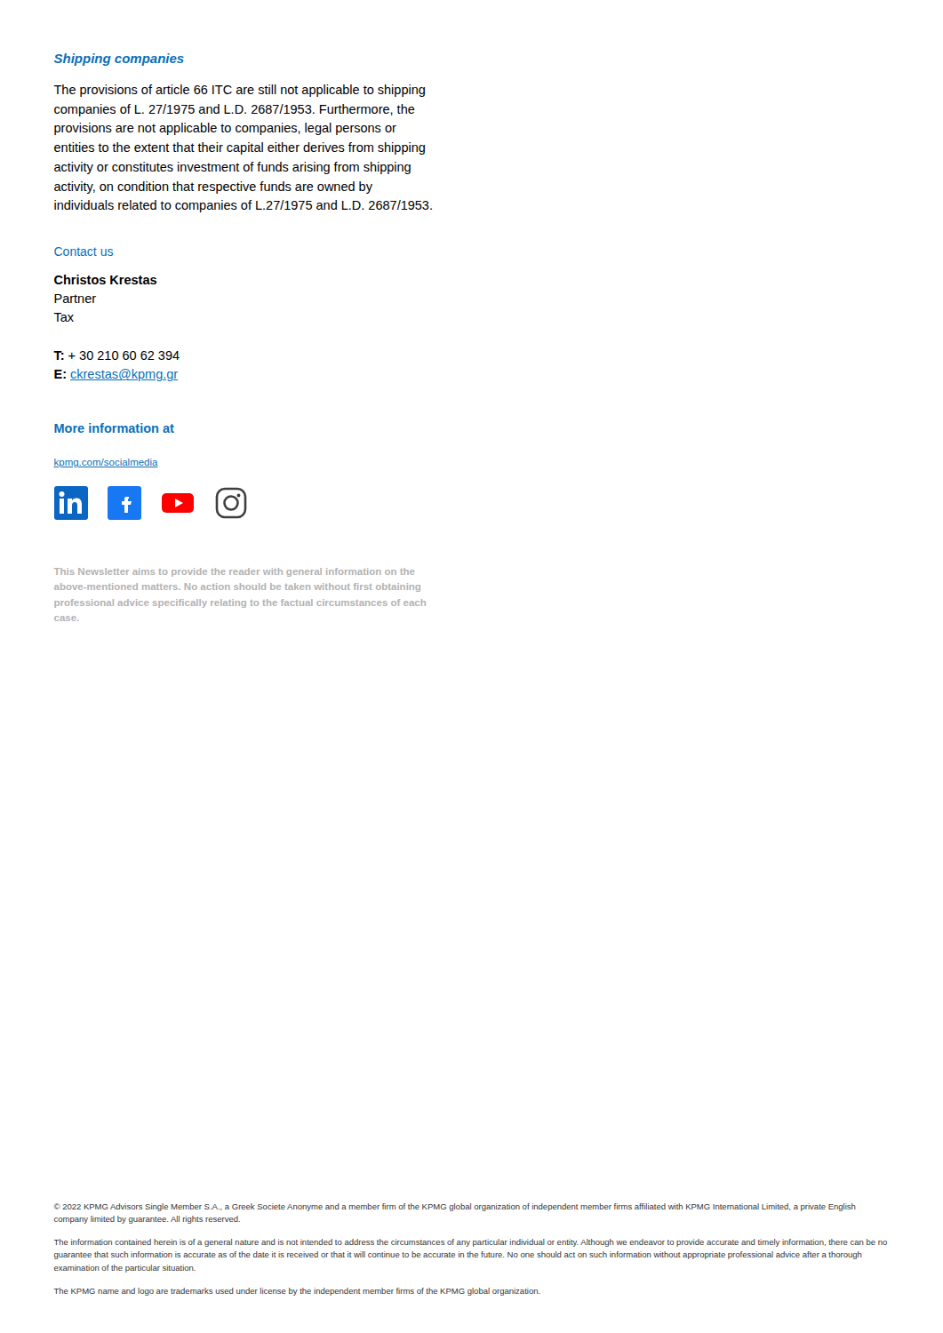Shipping companies
The provisions of article 66 ITC are still not applicable to shipping companies of L. 27/1975 and L.D. 2687/1953. Furthermore, the provisions are not applicable to companies, legal persons or entities to the extent that their capital either derives from shipping activity or constitutes investment of funds arising from shipping activity, on condition that respective funds are owned by individuals related to companies of L.27/1975 and L.D. 2687/1953.
Contact us
Christos Krestas
Partner
Tax
T: + 30 210 60 62 394
E: ckrestas@kpmg.gr
More information at
kpmg.com/socialmedia
This Newsletter aims to provide the reader with general information on the above-mentioned matters. No action should be taken without first obtaining professional advice specifically relating to the factual circumstances of each case.
© 2022 KPMG Advisors Single Member S.A., a Greek Societe Anonyme and a member firm of the KPMG global organization of independent member firms affiliated with KPMG International Limited, a private English company limited by guarantee. All rights reserved.
The information contained herein is of a general nature and is not intended to address the circumstances of any particular individual or entity. Although we endeavor to provide accurate and timely information, there can be no guarantee that such information is accurate as of the date it is received or that it will continue to be accurate in the future. No one should act on such information without appropriate professional advice after a thorough examination of the particular situation.
The KPMG name and logo are trademarks used under license by the independent member firms of the KPMG global organization.